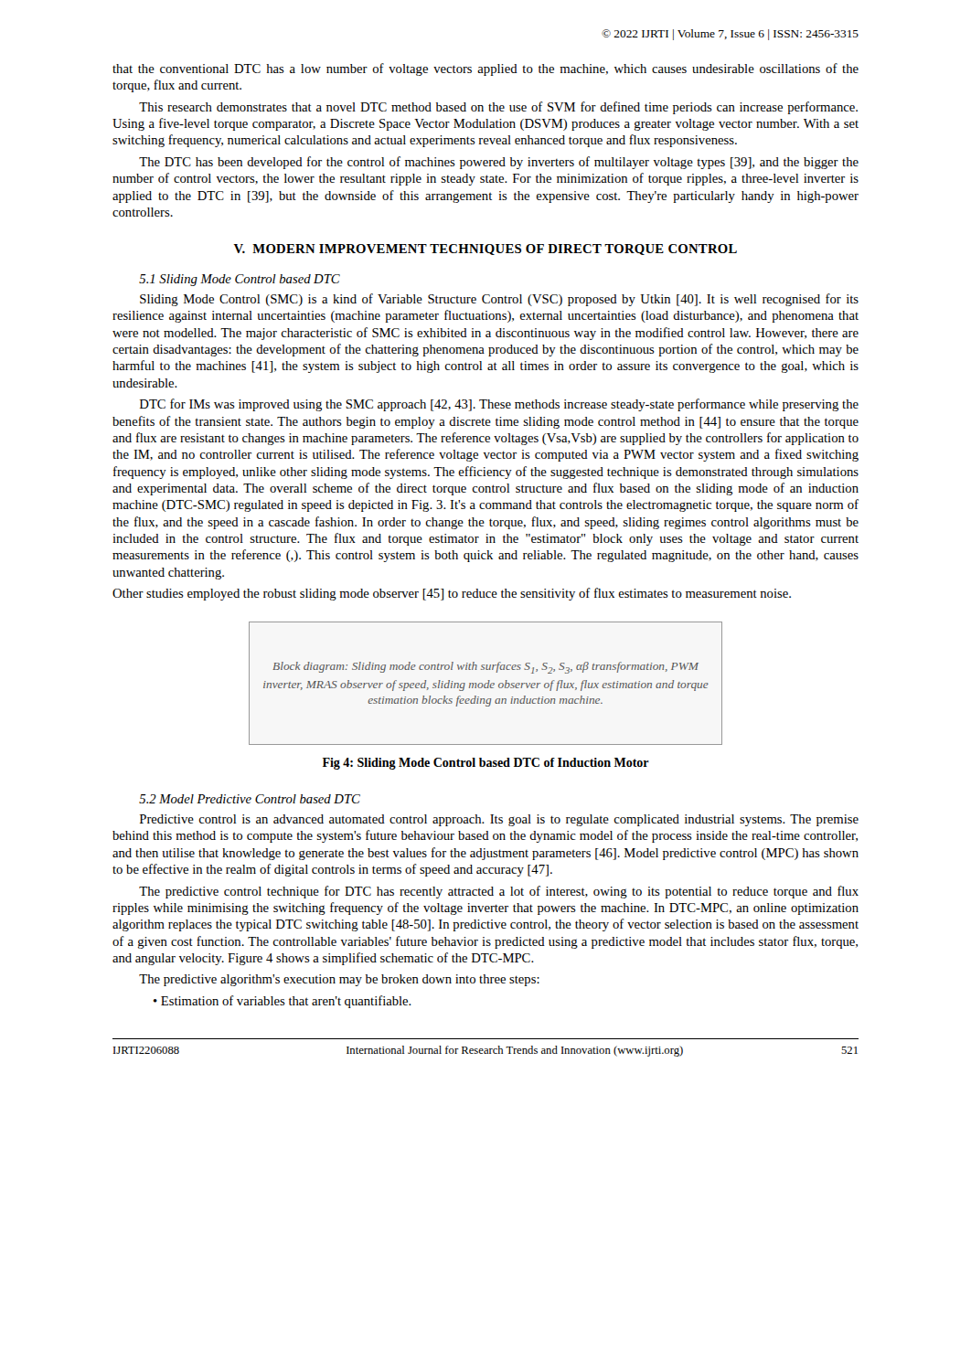© 2022 IJRTI | Volume 7, Issue 6 | ISSN: 2456-3315
that the conventional DTC has a low number of voltage vectors applied to the machine, which causes undesirable oscillations of the torque, flux and current.
This research demonstrates that a novel DTC method based on the use of SVM for defined time periods can increase performance. Using a five-level torque comparator, a Discrete Space Vector Modulation (DSVM) produces a greater voltage vector number. With a set switching frequency, numerical calculations and actual experiments reveal enhanced torque and flux responsiveness.
The DTC has been developed for the control of machines powered by inverters of multilayer voltage types [39], and the bigger the number of control vectors, the lower the resultant ripple in steady state. For the minimization of torque ripples, a three-level inverter is applied to the DTC in [39], but the downside of this arrangement is the expensive cost. They're particularly handy in high-power controllers.
V. Modern Improvement Techniques of Direct Torque Control
5.1 Sliding Mode Control based DTC
Sliding Mode Control (SMC) is a kind of Variable Structure Control (VSC) proposed by Utkin [40]. It is well recognised for its resilience against internal uncertainties (machine parameter fluctuations), external uncertainties (load disturbance), and phenomena that were not modelled. The major characteristic of SMC is exhibited in a discontinuous way in the modified control law. However, there are certain disadvantages: the development of the chattering phenomena produced by the discontinuous portion of the control, which may be harmful to the machines [41], the system is subject to high control at all times in order to assure its convergence to the goal, which is undesirable.
DTC for IMs was improved using the SMC approach [42, 43]. These methods increase steady-state performance while preserving the benefits of the transient state. The authors begin to employ a discrete time sliding mode control method in [44] to ensure that the torque and flux are resistant to changes in machine parameters. The reference voltages (Vsa,Vsb) are supplied by the controllers for application to the IM, and no controller current is utilised. The reference voltage vector is computed via a PWM vector system and a fixed switching frequency is employed, unlike other sliding mode systems. The efficiency of the suggested technique is demonstrated through simulations and experimental data. The overall scheme of the direct torque control structure and flux based on the sliding mode of an induction machine (DTC-SMC) regulated in speed is depicted in Fig. 3. It's a command that controls the electromagnetic torque, the square norm of the flux, and the speed in a cascade fashion. In order to change the torque, flux, and speed, sliding regimes control algorithms must be included in the control structure. The flux and torque estimator in the "estimator" block only uses the voltage and stator current measurements in the reference (,). This control system is both quick and reliable. The regulated magnitude, on the other hand, causes unwanted chattering.
Other studies employed the robust sliding mode observer [45] to reduce the sensitivity of flux estimates to measurement noise.
Block diagram: Sliding mode control with surfaces S1, S2, S3, αβ transformation, PWM inverter, MRAS observer of speed, sliding mode observer of flux, flux estimation and torque estimation blocks feeding an induction machine.
Fig 4: Sliding Mode Control based DTC of Induction Motor
5.2 Model Predictive Control based DTC
Predictive control is an advanced automated control approach. Its goal is to regulate complicated industrial systems. The premise behind this method is to compute the system's future behaviour based on the dynamic model of the process inside the real-time controller, and then utilise that knowledge to generate the best values for the adjustment parameters [46]. Model predictive control (MPC) has shown to be effective in the realm of digital controls in terms of speed and accuracy [47].
The predictive control technique for DTC has recently attracted a lot of interest, owing to its potential to reduce torque and flux ripples while minimising the switching frequency of the voltage inverter that powers the machine. In DTC-MPC, an online optimization algorithm replaces the typical DTC switching table [48-50]. In predictive control, the theory of vector selection is based on the assessment of a given cost function. The controllable variables' future behavior is predicted using a predictive model that includes stator flux, torque, and angular velocity. Figure 4 shows a simplified schematic of the DTC-MPC.
The predictive algorithm's execution may be broken down into three steps:
Estimation of variables that aren't quantifiable.
IJRTI2206088
International Journal for Research Trends and Innovation (www.ijrti.org)
521